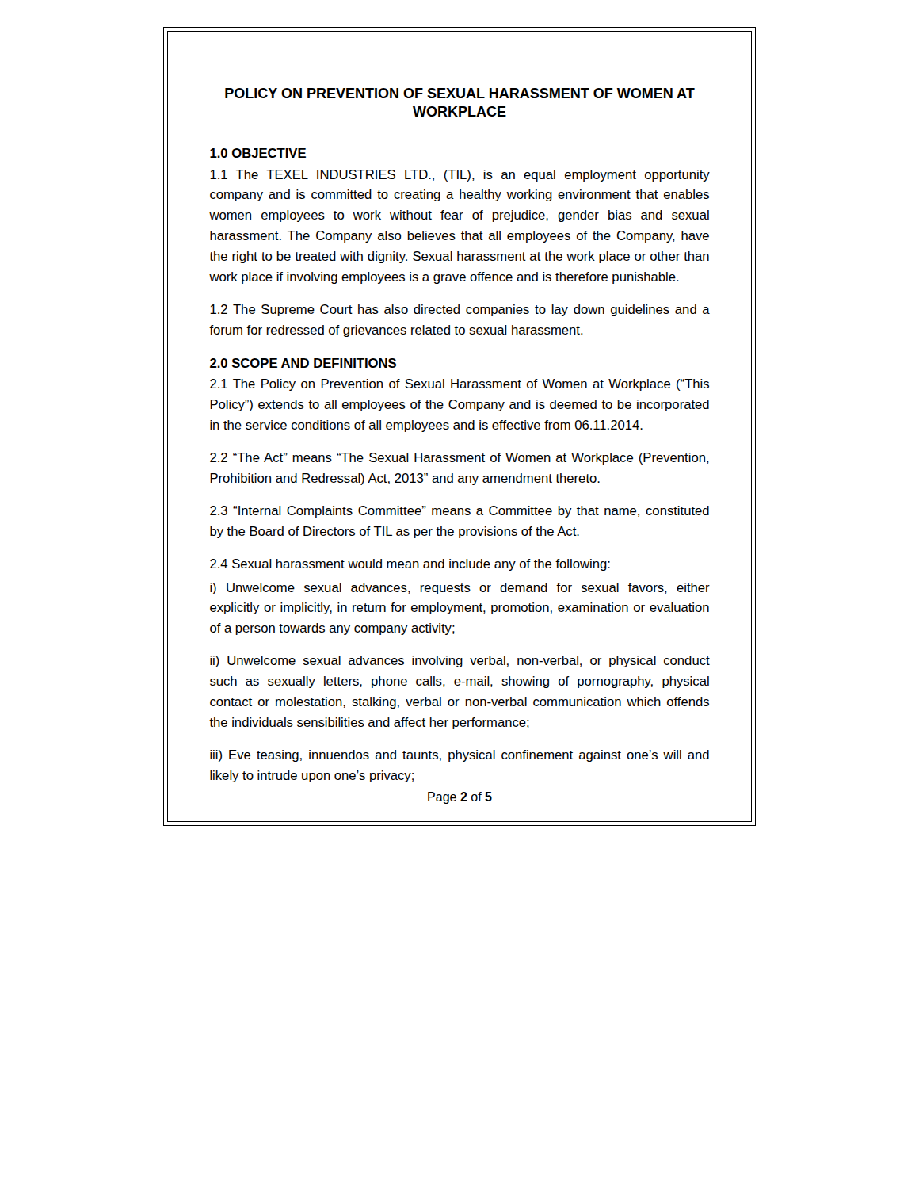POLICY ON PREVENTION OF SEXUAL HARASSMENT OF WOMEN AT WORKPLACE
1.0 OBJECTIVE
1.1 The TEXEL INDUSTRIES LTD., (TIL), is an equal employment opportunity company and is committed to creating a healthy working environment that enables women employees to work without fear of prejudice, gender bias and sexual harassment. The Company also believes that all employees of the Company, have the right to be treated with dignity. Sexual harassment at the work place or other than work place if involving employees is a grave offence and is therefore punishable.
1.2 The Supreme Court has also directed companies to lay down guidelines and a forum for redressed of grievances related to sexual harassment.
2.0 SCOPE AND DEFINITIONS
2.1 The Policy on Prevention of Sexual Harassment of Women at Workplace (“This Policy”) extends to all employees of the Company and is deemed to be incorporated in the service conditions of all employees and is effective from 06.11.2014.
2.2 “The Act” means “The Sexual Harassment of Women at Workplace (Prevention, Prohibition and Redressal) Act, 2013” and any amendment thereto.
2.3 “Internal Complaints Committee” means a Committee by that name, constituted by the Board of Directors of TIL as per the provisions of the Act.
2.4 Sexual harassment would mean and include any of the following:
i) Unwelcome sexual advances, requests or demand for sexual favors, either explicitly or implicitly, in return for employment, promotion, examination or evaluation of a person towards any company activity;
ii) Unwelcome sexual advances involving verbal, non-verbal, or physical conduct such as sexually letters, phone calls, e-mail, showing of pornography, physical contact or molestation, stalking, verbal or non-verbal communication which offends the individuals sensibilities and affect her performance;
iii) Eve teasing, innuendos and taunts, physical confinement against one’s will and likely to intrude upon one’s privacy;
Page 2 of 5